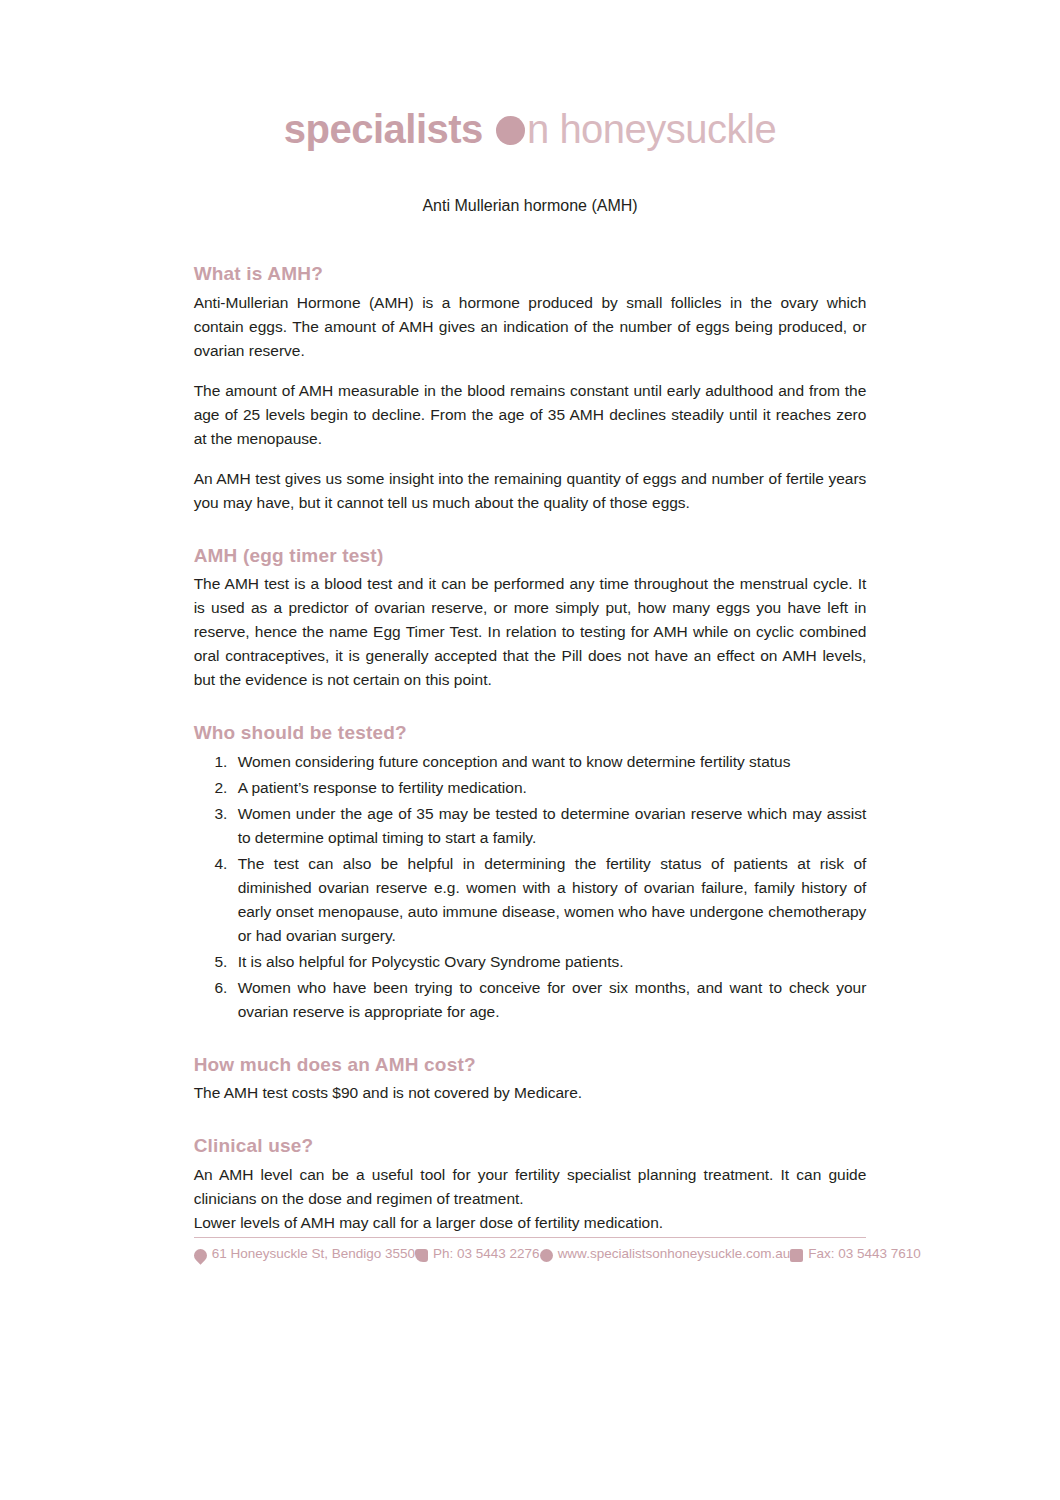specialists n honeysuckle
Anti Mullerian hormone (AMH)
What is AMH?
Anti-Mullerian Hormone (AMH) is a hormone produced by small follicles in the ovary which contain eggs. The amount of AMH gives an indication of the number of eggs being produced, or ovarian reserve.
The amount of AMH measurable in the blood remains constant until early adulthood and from the age of 25 levels begin to decline. From the age of 35 AMH declines steadily until it reaches zero at the menopause.
An AMH test gives us some insight into the remaining quantity of eggs and number of fertile years you may have, but it cannot tell us much about the quality of those eggs.
AMH (egg timer test)
The AMH test is a blood test and it can be performed any time throughout the menstrual cycle. It is used as a predictor of ovarian reserve, or more simply put, how many eggs you have left in reserve, hence the name Egg Timer Test. In relation to testing for AMH while on cyclic combined oral contraceptives, it is generally accepted that the Pill does not have an effect on AMH levels, but the evidence is not certain on this point.
Who should be tested?
Women considering future conception and want to know determine fertility status
A patient’s response to fertility medication.
Women under the age of 35 may be tested to determine ovarian reserve which may assist to determine optimal timing to start a family.
The test can also be helpful in determining the fertility status of patients at risk of diminished ovarian reserve e.g. women with a history of ovarian failure, family history of early onset menopause, auto immune disease, women who have undergone chemotherapy or had ovarian surgery.
It is also helpful for Polycystic Ovary Syndrome patients.
Women who have been trying to conceive for over six months, and want to check your ovarian reserve is appropriate for age.
How much does an AMH cost?
The AMH test costs $90 and is not covered by Medicare.
Clinical use?
An AMH level can be a useful tool for your fertility specialist planning treatment. It can guide clinicians on the dose and regimen of treatment.
Lower levels of AMH may call for a larger dose of fertility medication.
61 Honeysuckle St, Bendigo 3550 Ph: 03 5443 2276 www.specialistsonhoneysuckle.com.au Fax: 03 5443 7610